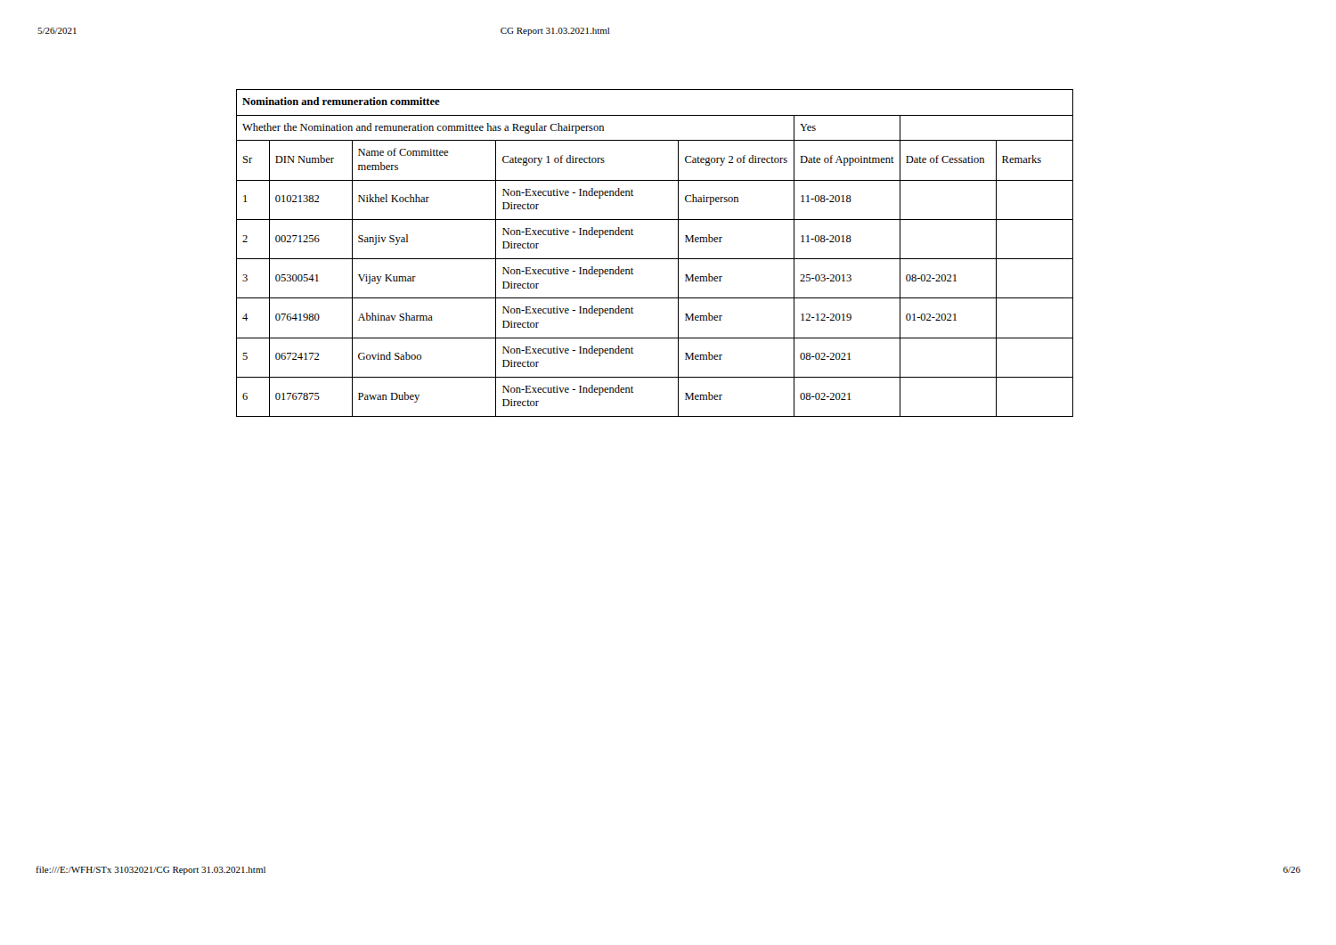5/26/2021
CG Report 31.03.2021.html
| Nomination and remuneration committee |
| Whether the Nomination and remuneration committee has a Regular Chairperson | Yes | | |
| Sr | DIN Number | Name of Committee members | Category 1 of directors | Category 2 of directors | Date of Appointment | Date of Cessation | Remarks |
| 1 | 01021382 | Nikhel Kochhar | Non-Executive - Independent Director | Chairperson | 11-08-2018 | | |
| 2 | 00271256 | Sanjiv Syal | Non-Executive - Independent Director | Member | 11-08-2018 | | |
| 3 | 05300541 | Vijay Kumar | Non-Executive - Independent Director | Member | 25-03-2013 | 08-02-2021 | |
| 4 | 07641980 | Abhinav Sharma | Non-Executive - Independent Director | Member | 12-12-2019 | 01-02-2021 | |
| 5 | 06724172 | Govind Saboo | Non-Executive - Independent Director | Member | 08-02-2021 | | |
| 6 | 01767875 | Pawan Dubey | Non-Executive - Independent Director | Member | 08-02-2021 | | |
file:///E:/WFH/STx 31032021/CG Report 31.03.2021.html
6/26